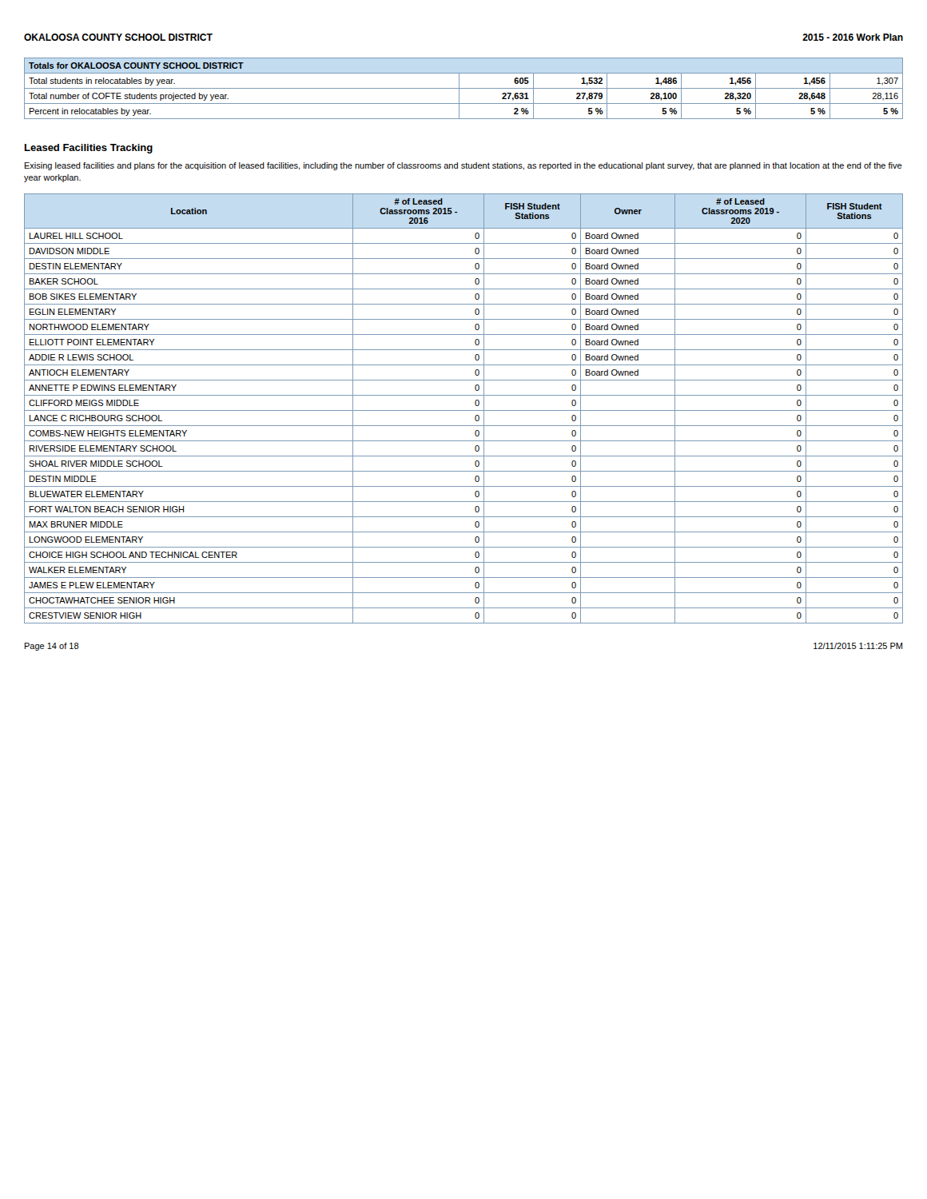OKALOOSA COUNTY SCHOOL DISTRICT
2015 - 2016 Work Plan
| Totals for OKALOOSA COUNTY SCHOOL DISTRICT |
| Total students in relocatables by year. | 605 | 1,532 | 1,486 | 1,456 | 1,456 | 1,307 |
| Total number of COFTE students projected by year. | 27,631 | 27,879 | 28,100 | 28,320 | 28,648 | 28,116 |
| Percent in relocatables by year. | 2 % | 5 % | 5 % | 5 % | 5 % | 5 % |
Leased Facilities Tracking
Exising leased facilities and plans for the acquisition of leased facilities, including the number of classrooms and student stations, as reported in the educational plant survey, that are planned in that location at the end of the five year workplan.
| Location | # of Leased Classrooms 2015 - 2016 | FISH Student Stations | Owner | # of Leased Classrooms 2019 - 2020 | FISH Student Stations |
| --- | --- | --- | --- | --- | --- |
| LAUREL HILL SCHOOL | 0 | 0 | Board Owned | 0 | 0 |
| DAVIDSON MIDDLE | 0 | 0 | Board Owned | 0 | 0 |
| DESTIN ELEMENTARY | 0 | 0 | Board Owned | 0 | 0 |
| BAKER SCHOOL | 0 | 0 | Board Owned | 0 | 0 |
| BOB SIKES ELEMENTARY | 0 | 0 | Board Owned | 0 | 0 |
| EGLIN ELEMENTARY | 0 | 0 | Board Owned | 0 | 0 |
| NORTHWOOD ELEMENTARY | 0 | 0 | Board Owned | 0 | 0 |
| ELLIOTT POINT ELEMENTARY | 0 | 0 | Board Owned | 0 | 0 |
| ADDIE R LEWIS SCHOOL | 0 | 0 | Board Owned | 0 | 0 |
| ANTIOCH ELEMENTARY | 0 | 0 | Board Owned | 0 | 0 |
| ANNETTE P EDWINS ELEMENTARY | 0 | 0 | | 0 | 0 |
| CLIFFORD MEIGS MIDDLE | 0 | 0 | | 0 | 0 |
| LANCE C RICHBOURG SCHOOL | 0 | 0 | | 0 | 0 |
| COMBS-NEW HEIGHTS ELEMENTARY | 0 | 0 | | 0 | 0 |
| RIVERSIDE ELEMENTARY SCHOOL | 0 | 0 | | 0 | 0 |
| SHOAL RIVER MIDDLE SCHOOL | 0 | 0 | | 0 | 0 |
| DESTIN MIDDLE | 0 | 0 | | 0 | 0 |
| BLUEWATER ELEMENTARY | 0 | 0 | | 0 | 0 |
| FORT WALTON BEACH SENIOR HIGH | 0 | 0 | | 0 | 0 |
| MAX BRUNER MIDDLE | 0 | 0 | | 0 | 0 |
| LONGWOOD ELEMENTARY | 0 | 0 | | 0 | 0 |
| CHOICE HIGH SCHOOL AND TECHNICAL CENTER | 0 | 0 | | 0 | 0 |
| WALKER ELEMENTARY | 0 | 0 | | 0 | 0 |
| JAMES E PLEW ELEMENTARY | 0 | 0 | | 0 | 0 |
| CHOCTAWHATCHEE SENIOR HIGH | 0 | 0 | | 0 | 0 |
| CRESTVIEW SENIOR HIGH | 0 | 0 | | 0 | 0 |
Page 14 of 18
12/11/2015 1:11:25 PM